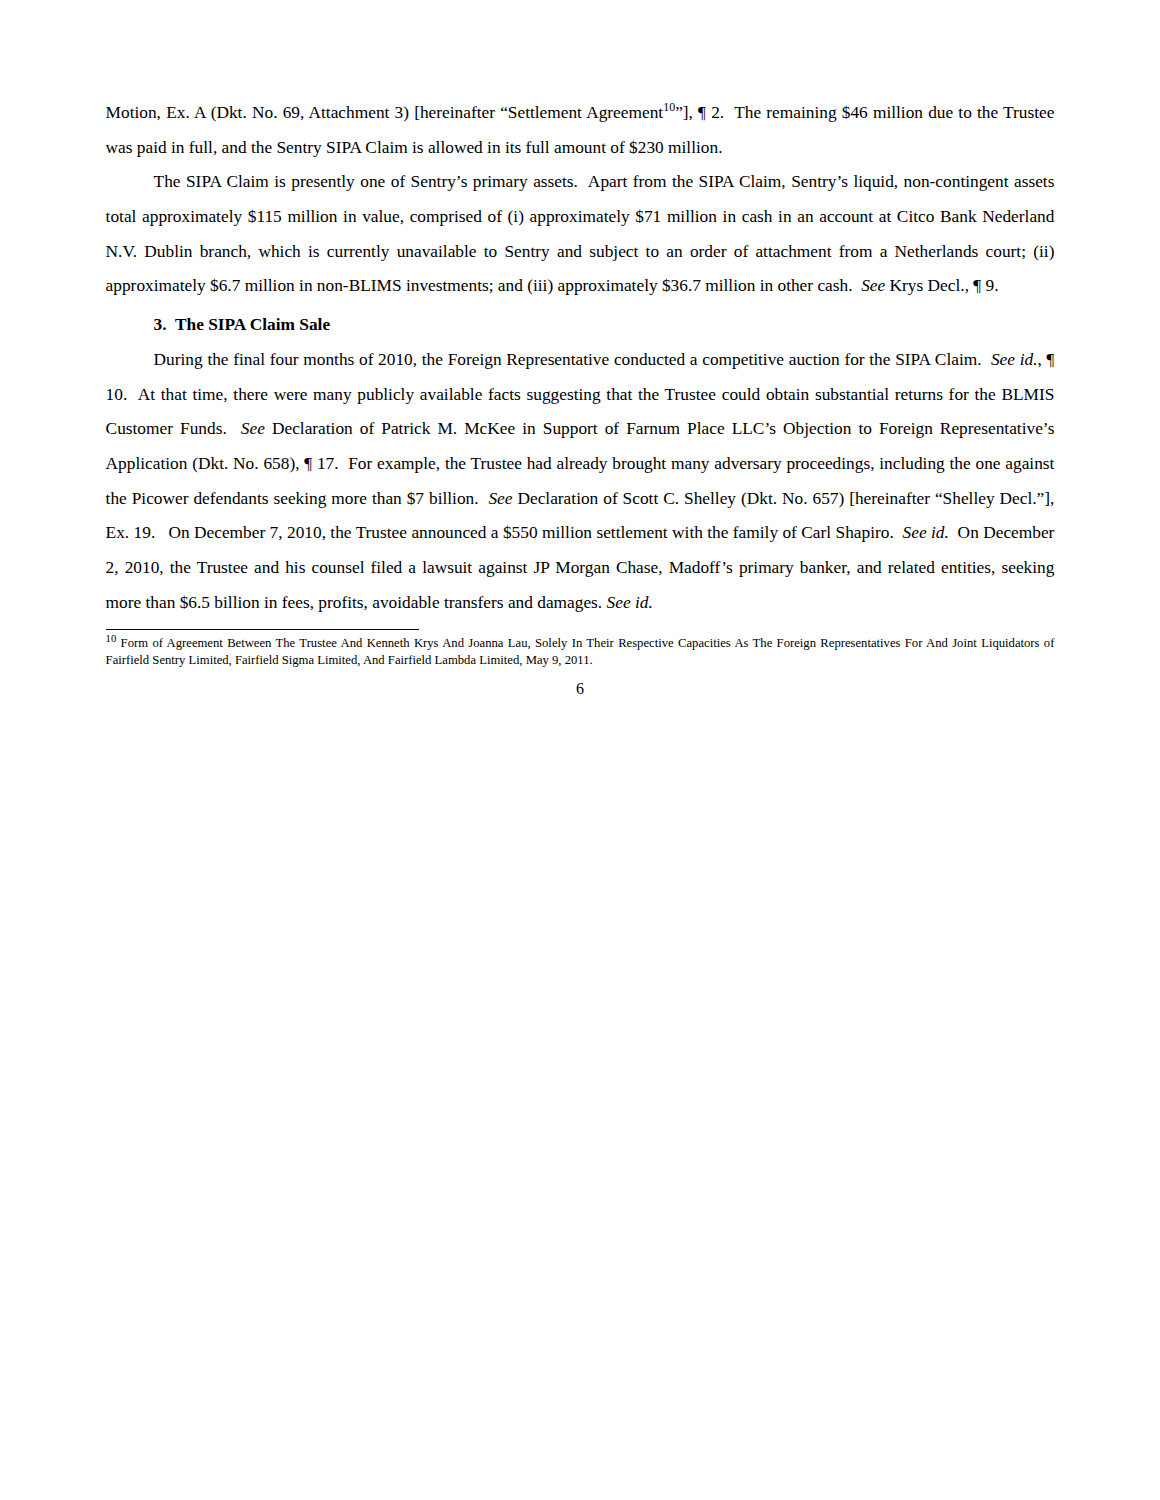Motion, Ex. A (Dkt. No. 69, Attachment 3) [hereinafter “Settlement Agreement10”], ¶ 2. The remaining $46 million due to the Trustee was paid in full, and the Sentry SIPA Claim is allowed in its full amount of $230 million.
The SIPA Claim is presently one of Sentry’s primary assets. Apart from the SIPA Claim, Sentry’s liquid, non-contingent assets total approximately $115 million in value, comprised of (i) approximately $71 million in cash in an account at Citco Bank Nederland N.V. Dublin branch, which is currently unavailable to Sentry and subject to an order of attachment from a Netherlands court; (ii) approximately $6.7 million in non-BLIMS investments; and (iii) approximately $36.7 million in other cash. See Krys Decl., ¶ 9.
3. The SIPA Claim Sale
During the final four months of 2010, the Foreign Representative conducted a competitive auction for the SIPA Claim. See id., ¶ 10. At that time, there were many publicly available facts suggesting that the Trustee could obtain substantial returns for the BLMIS Customer Funds. See Declaration of Patrick M. McKee in Support of Farnum Place LLC’s Objection to Foreign Representative’s Application (Dkt. No. 658), ¶ 17. For example, the Trustee had already brought many adversary proceedings, including the one against the Picower defendants seeking more than $7 billion. See Declaration of Scott C. Shelley (Dkt. No. 657) [hereinafter “Shelley Decl.”], Ex. 19. On December 7, 2010, the Trustee announced a $550 million settlement with the family of Carl Shapiro. See id. On December 2, 2010, the Trustee and his counsel filed a lawsuit against JP Morgan Chase, Madoff’s primary banker, and related entities, seeking more than $6.5 billion in fees, profits, avoidable transfers and damages. See id.
10 Form of Agreement Between The Trustee And Kenneth Krys And Joanna Lau, Solely In Their Respective Capacities As The Foreign Representatives For And Joint Liquidators of Fairfield Sentry Limited, Fairfield Sigma Limited, And Fairfield Lambda Limited, May 9, 2011.
6